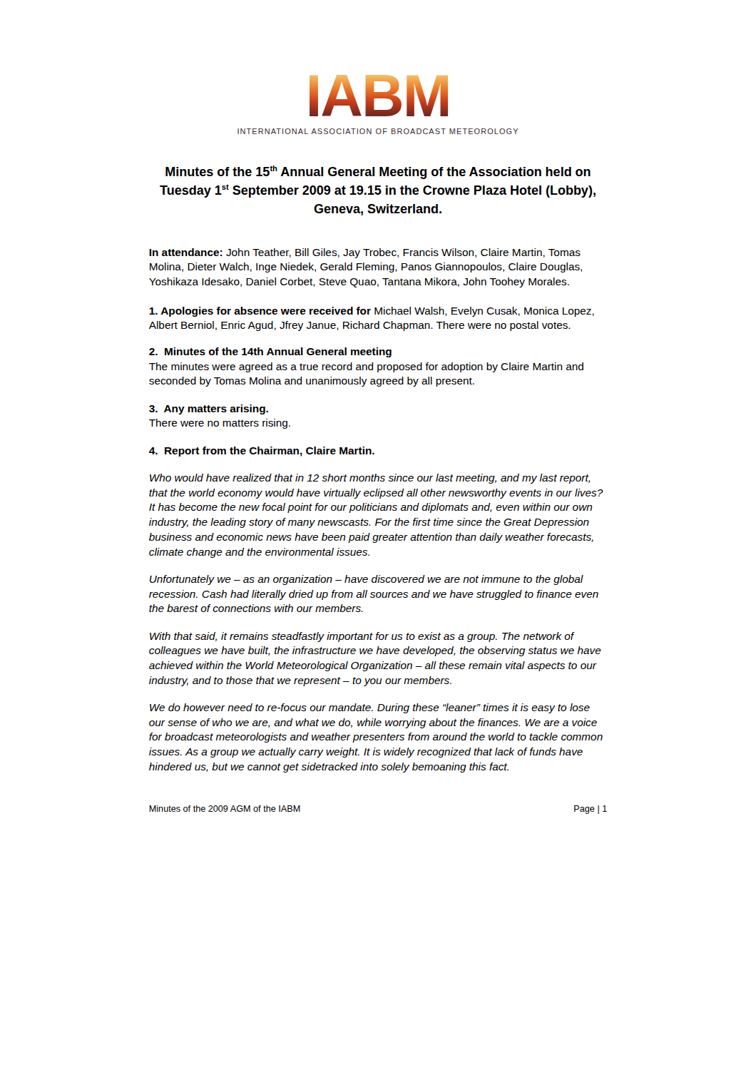IABM
International Association of Broadcast Meteorology
Minutes of the 15th Annual General Meeting of the Association held on Tuesday 1st September 2009 at 19.15 in the Crowne Plaza Hotel (Lobby), Geneva, Switzerland.
In attendance: John Teather, Bill Giles, Jay Trobec, Francis Wilson, Claire Martin, Tomas Molina, Dieter Walch, Inge Niedek, Gerald Fleming, Panos Giannopoulos, Claire Douglas, Yoshikaza Idesako, Daniel Corbet, Steve Quao, Tantana Mikora, John Toohey Morales.
1. Apologies for absence were received for Michael Walsh, Evelyn Cusak, Monica Lopez, Albert Berniol, Enric Agud, Jfrey Janue, Richard Chapman. There were no postal votes.
2. Minutes of the 14th Annual General meeting
The minutes were agreed as a true record and proposed for adoption by Claire Martin and seconded by Tomas Molina and unanimously agreed by all present.
3. Any matters arising.
There were no matters rising.
4. Report from the Chairman, Claire Martin.
Who would have realized that in 12 short months since our last meeting, and my last report, that the world economy would have virtually eclipsed all other newsworthy events in our lives? It has become the new focal point for our politicians and diplomats and, even within our own industry, the leading story of many newscasts. For the first time since the Great Depression business and economic news have been paid greater attention than daily weather forecasts, climate change and the environmental issues.
Unfortunately we – as an organization – have discovered we are not immune to the global recession. Cash had literally dried up from all sources and we have struggled to finance even the barest of connections with our members.
With that said, it remains steadfastly important for us to exist as a group. The network of colleagues we have built, the infrastructure we have developed, the observing status we have achieved within the World Meteorological Organization – all these remain vital aspects to our industry, and to those that we represent – to you our members.
We do however need to re-focus our mandate. During these “leaner” times it is easy to lose our sense of who we are, and what we do, while worrying about the finances. We are a voice for broadcast meteorologists and weather presenters from around the world to tackle common issues. As a group we actually carry weight. It is widely recognized that lack of funds have hindered us, but we cannot get sidetracked into solely bemoaning this fact.
Minutes of the 2009 AGM of the IABM Page | 1